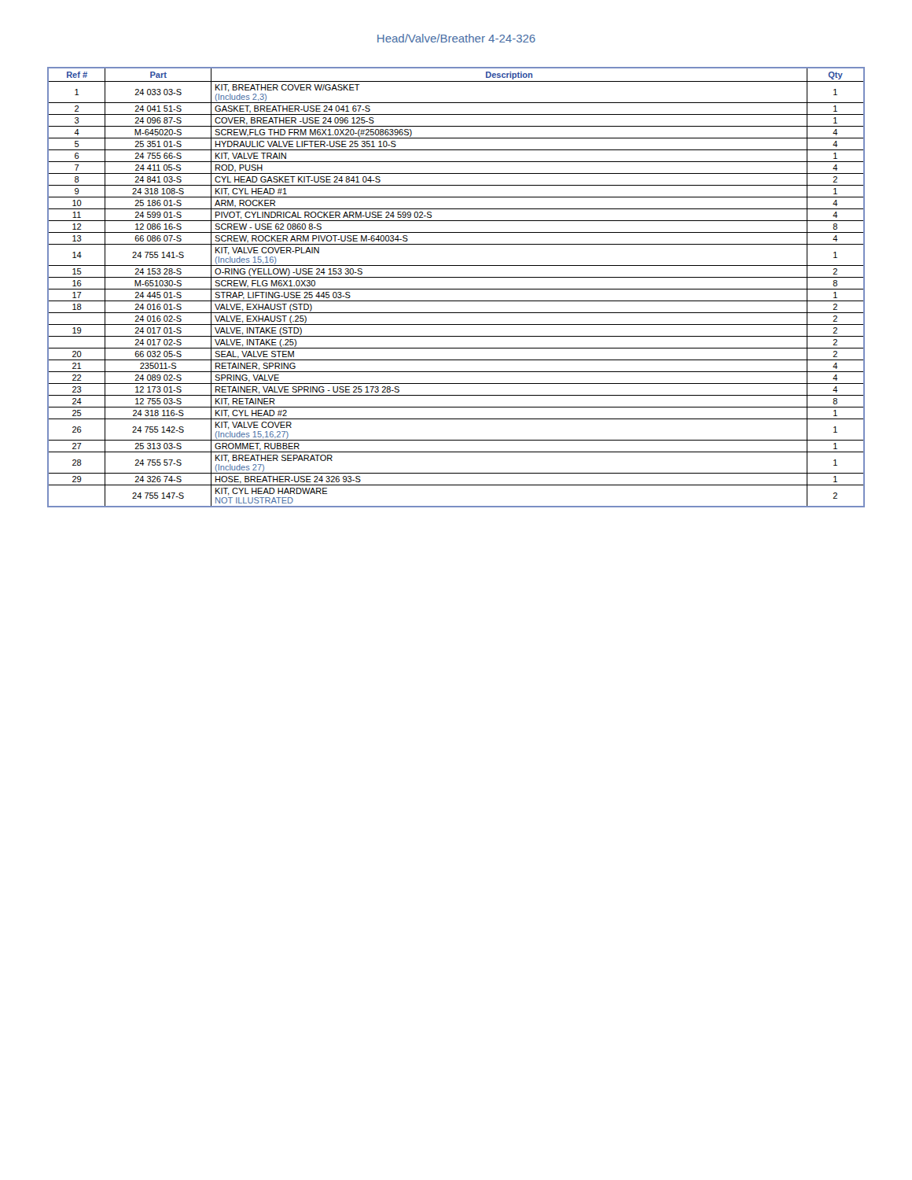Head/Valve/Breather 4-24-326
| Ref # | Part | Description | Qty |
| --- | --- | --- | --- |
| 1 | 24 033 03-S | KIT, BREATHER COVER W/GASKET (Includes 2,3) | 1 |
| 2 | 24 041 51-S | GASKET, BREATHER-USE 24 041 67-S | 1 |
| 3 | 24 096 87-S | COVER, BREATHER -USE 24 096 125-S | 1 |
| 4 | M-645020-S | SCREW,FLG THD FRM M6X1.0X20-(#25086396S) | 4 |
| 5 | 25 351 01-S | HYDRAULIC VALVE LIFTER-USE 25 351 10-S | 4 |
| 6 | 24 755 66-S | KIT, VALVE TRAIN | 1 |
| 7 | 24 411 05-S | ROD, PUSH | 4 |
| 8 | 24 841 03-S | CYL HEAD GASKET KIT-USE 24 841 04-S | 2 |
| 9 | 24 318 108-S | KIT, CYL HEAD #1 | 1 |
| 10 | 25 186 01-S | ARM, ROCKER | 4 |
| 11 | 24 599 01-S | PIVOT, CYLINDRICAL ROCKER ARM-USE 24 599 02-S | 4 |
| 12 | 12 086 16-S | SCREW - USE 62 0860 8-S | 8 |
| 13 | 66 086 07-S | SCREW, ROCKER ARM PIVOT-USE M-640034-S | 4 |
| 14 | 24 755 141-S | KIT, VALVE COVER-PLAIN (Includes 15,16) | 1 |
| 15 | 24 153 28-S | O-RING (YELLOW) -USE 24 153 30-S | 2 |
| 16 | M-651030-S | SCREW, FLG M6X1.0X30 | 8 |
| 17 | 24 445 01-S | STRAP, LIFTING-USE 25 445 03-S | 1 |
| 18 | 24 016 01-S | VALVE, EXHAUST (STD) | 2 |
| | 24 016 02-S | VALVE, EXHAUST (.25) | 2 |
| 19 | 24 017 01-S | VALVE, INTAKE (STD) | 2 |
| | 24 017 02-S | VALVE, INTAKE (.25) | 2 |
| 20 | 66 032 05-S | SEAL, VALVE STEM | 2 |
| 21 | 235011-S | RETAINER, SPRING | 4 |
| 22 | 24 089 02-S | SPRING, VALVE | 4 |
| 23 | 12 173 01-S | RETAINER, VALVE SPRING - USE 25 173 28-S | 4 |
| 24 | 12 755 03-S | KIT, RETAINER | 8 |
| 25 | 24 318 116-S | KIT, CYL HEAD #2 | 1 |
| 26 | 24 755 142-S | KIT, VALVE COVER (Includes 15,16,27) | 1 |
| 27 | 25 313 03-S | GROMMET, RUBBER | 1 |
| 28 | 24 755 57-S | KIT, BREATHER SEPARATOR (Includes 27) | 1 |
| 29 | 24 326 74-S | HOSE, BREATHER-USE 24 326 93-S | 1 |
| | 24 755 147-S | KIT, CYL HEAD HARDWARE NOT ILLUSTRATED | 2 |